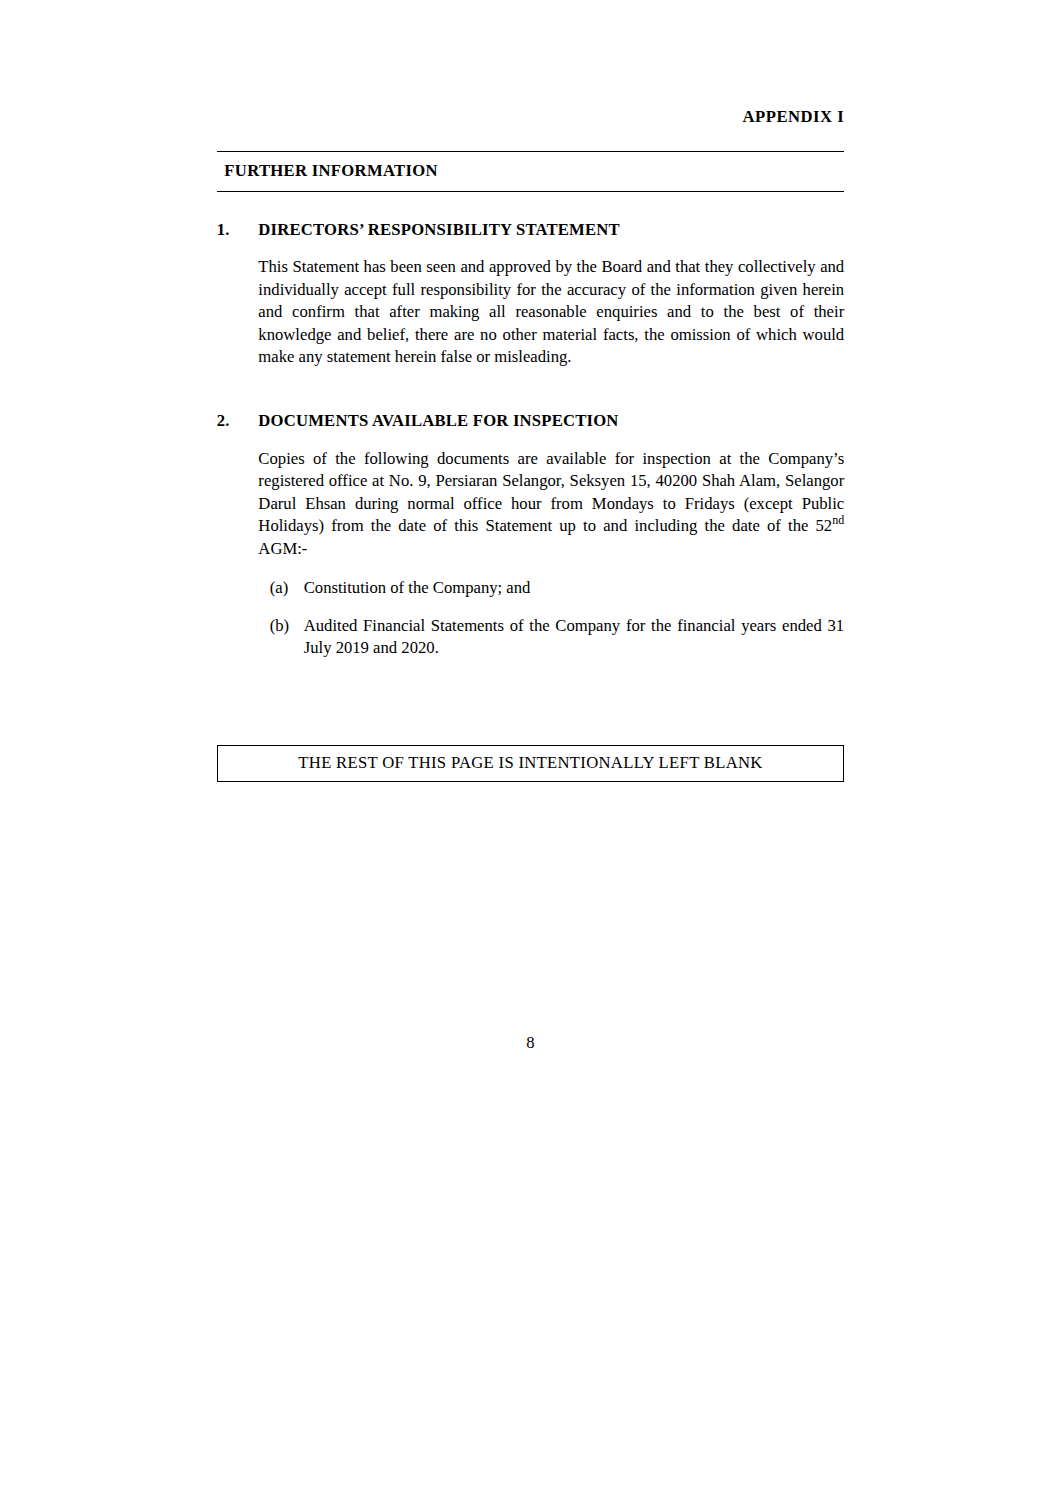APPENDIX I
FURTHER INFORMATION
1.
DIRECTORS’ RESPONSIBILITY STATEMENT
This Statement has been seen and approved by the Board and that they collectively and individually accept full responsibility for the accuracy of the information given herein and confirm that after making all reasonable enquiries and to the best of their knowledge and belief, there are no other material facts, the omission of which would make any statement herein false or misleading.
2.
DOCUMENTS AVAILABLE FOR INSPECTION
Copies of the following documents are available for inspection at the Company’s registered office at No. 9, Persiaran Selangor, Seksyen 15, 40200 Shah Alam, Selangor Darul Ehsan during normal office hour from Mondays to Fridays (except Public Holidays) from the date of this Statement up to and including the date of the 52nd AGM:-
(a)
Constitution of the Company; and
(b)
Audited Financial Statements of the Company for the financial years ended 31 July 2019 and 2020.
THE REST OF THIS PAGE IS INTENTIONALLY LEFT BLANK
8